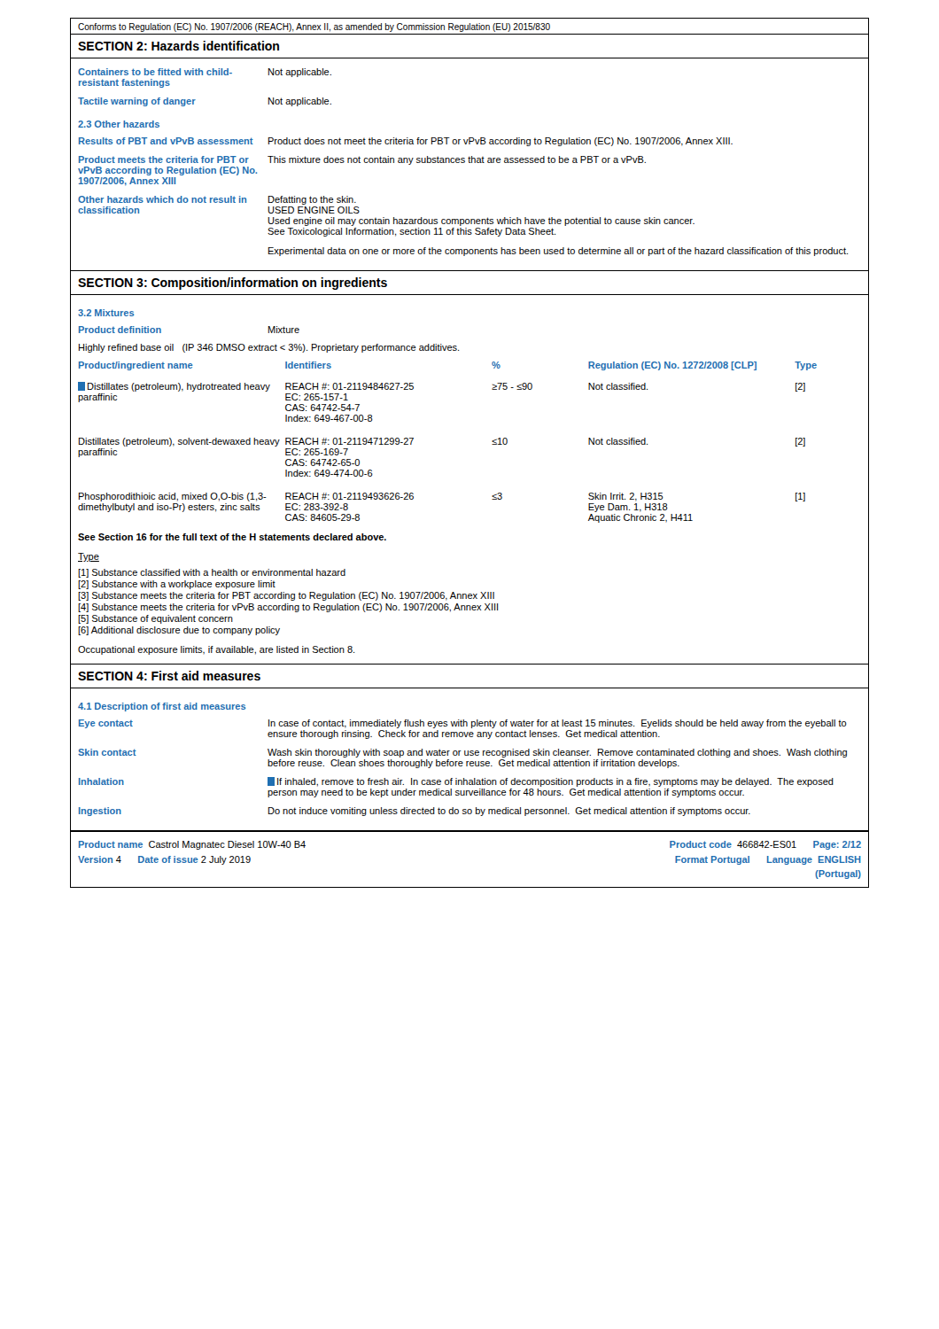Conforms to Regulation (EC) No. 1907/2006 (REACH), Annex II, as amended by Commission Regulation (EU) 2015/830
SECTION 2: Hazards identification
| Containers to be fitted with child-resistant fastenings | Not applicable. |
| Tactile warning of danger | Not applicable. |
2.3 Other hazards
| Results of PBT and vPvB assessment | Product does not meet the criteria for PBT or vPvB according to Regulation (EC) No. 1907/2006, Annex XIII. |
| Product meets the criteria for PBT or vPvB according to Regulation (EC) No. 1907/2006, Annex XIII | This mixture does not contain any substances that are assessed to be a PBT or a vPvB. |
| Other hazards which do not result in classification | Defatting to the skin. USED ENGINE OILS Used engine oil may contain hazardous components which have the potential to cause skin cancer. See Toxicological Information, section 11 of this Safety Data Sheet. Experimental data on one or more of the components has been used to determine all or part of the hazard classification of this product. |
SECTION 3: Composition/information on ingredients
3.2 Mixtures
| Product definition | Mixture |
Highly refined base oil (IP 346 DMSO extract < 3%). Proprietary performance additives.
| Product/ingredient name | Identifiers | % | Regulation (EC) No. 1272/2008 [CLP] | Type |
| --- | --- | --- | --- | --- |
| Distillates (petroleum), hydrotreated heavy paraffinic | REACH #: 01-2119484627-25 EC: 265-157-1 CAS: 64742-54-7 Index: 649-467-00-8 | ≥75 - ≤90 | Not classified. | [2] |
| Distillates (petroleum), solvent-dewaxed heavy paraffinic | REACH #: 01-2119471299-27 EC: 265-169-7 CAS: 64742-65-0 Index: 649-474-00-6 | ≤10 | Not classified. | [2] |
| Phosphorodithioic acid, mixed O,O-bis (1,3-dimethylbutyl and iso-Pr) esters, zinc salts | REACH #: 01-2119493626-26 EC: 283-392-8 CAS: 84605-29-8 | ≤3 | Skin Irrit. 2, H315 Eye Dam. 1, H318 Aquatic Chronic 2, H411 | [1] |
See Section 16 for the full text of the H statements declared above.
Type
[1] Substance classified with a health or environmental hazard
[2] Substance with a workplace exposure limit
[3] Substance meets the criteria for PBT according to Regulation (EC) No. 1907/2006, Annex XIII
[4] Substance meets the criteria for vPvB according to Regulation (EC) No. 1907/2006, Annex XIII
[5] Substance of equivalent concern
[6] Additional disclosure due to company policy
Occupational exposure limits, if available, are listed in Section 8.
SECTION 4: First aid measures
4.1 Description of first aid measures
| Eye contact | In case of contact, immediately flush eyes with plenty of water for at least 15 minutes. Eyelids should be held away from the eyeball to ensure thorough rinsing. Check for and remove any contact lenses. Get medical attention. |
| Skin contact | Wash skin thoroughly with soap and water or use recognised skin cleanser. Remove contaminated clothing and shoes. Wash clothing before reuse. Clean shoes thoroughly before reuse. Get medical attention if irritation develops. |
| Inhalation | If inhaled, remove to fresh air. In case of inhalation of decomposition products in a fire, symptoms may be delayed. The exposed person may need to be kept under medical surveillance for 48 hours. Get medical attention if symptoms occur. |
| Ingestion | Do not induce vomiting unless directed to do so by medical personnel. Get medical attention if symptoms occur. |
Product name Castrol Magnatec Diesel 10W-40 B4
Version 4 Date of issue 2 July 2019
Product code 466842-ES01 Page: 2/12
Format Portugal Language ENGLISH
(Portugal)